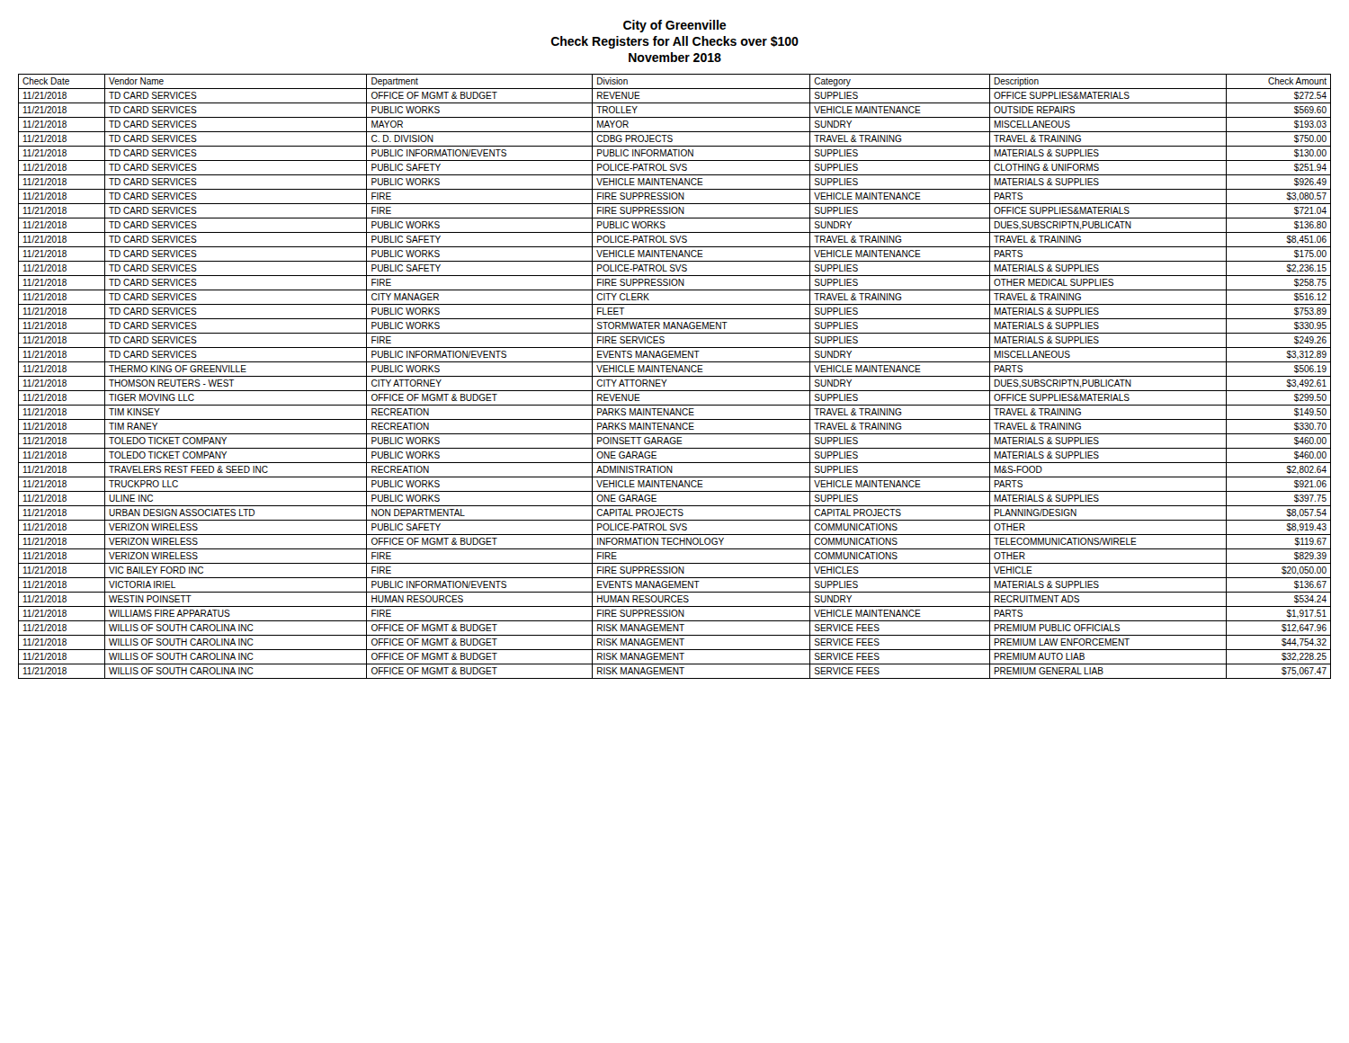City of Greenville
Check Registers for All Checks over $100
November 2018
| Check Date | Vendor Name | Department | Division | Category | Description | Check Amount |
| --- | --- | --- | --- | --- | --- | --- |
| 11/21/2018 | TD CARD SERVICES | OFFICE OF MGMT & BUDGET | REVENUE | SUPPLIES | OFFICE SUPPLIES&MATERIALS | $272.54 |
| 11/21/2018 | TD CARD SERVICES | PUBLIC WORKS | TROLLEY | VEHICLE MAINTENANCE | OUTSIDE REPAIRS | $569.60 |
| 11/21/2018 | TD CARD SERVICES | MAYOR | MAYOR | SUNDRY | MISCELLANEOUS | $193.03 |
| 11/21/2018 | TD CARD SERVICES | C. D. DIVISION | CDBG PROJECTS | TRAVEL & TRAINING | TRAVEL & TRAINING | $750.00 |
| 11/21/2018 | TD CARD SERVICES | PUBLIC INFORMATION/EVENTS | PUBLIC INFORMATION | SUPPLIES | MATERIALS & SUPPLIES | $130.00 |
| 11/21/2018 | TD CARD SERVICES | PUBLIC SAFETY | POLICE-PATROL SVS | SUPPLIES | CLOTHING & UNIFORMS | $251.94 |
| 11/21/2018 | TD CARD SERVICES | PUBLIC WORKS | VEHICLE MAINTENANCE | SUPPLIES | MATERIALS & SUPPLIES | $926.49 |
| 11/21/2018 | TD CARD SERVICES | FIRE | FIRE SUPPRESSION | VEHICLE MAINTENANCE | PARTS | $3,080.57 |
| 11/21/2018 | TD CARD SERVICES | FIRE | FIRE SUPPRESSION | SUPPLIES | OFFICE SUPPLIES&MATERIALS | $721.04 |
| 11/21/2018 | TD CARD SERVICES | PUBLIC WORKS | PUBLIC WORKS | SUNDRY | DUES,SUBSCRIPTN,PUBLICATN | $136.80 |
| 11/21/2018 | TD CARD SERVICES | PUBLIC SAFETY | POLICE-PATROL SVS | TRAVEL & TRAINING | TRAVEL & TRAINING | $8,451.06 |
| 11/21/2018 | TD CARD SERVICES | PUBLIC WORKS | VEHICLE MAINTENANCE | VEHICLE MAINTENANCE | PARTS | $175.00 |
| 11/21/2018 | TD CARD SERVICES | PUBLIC SAFETY | POLICE-PATROL SVS | SUPPLIES | MATERIALS & SUPPLIES | $2,236.15 |
| 11/21/2018 | TD CARD SERVICES | FIRE | FIRE SUPPRESSION | SUPPLIES | OTHER MEDICAL SUPPLIES | $258.75 |
| 11/21/2018 | TD CARD SERVICES | CITY MANAGER | CITY CLERK | TRAVEL & TRAINING | TRAVEL & TRAINING | $516.12 |
| 11/21/2018 | TD CARD SERVICES | PUBLIC WORKS | FLEET | SUPPLIES | MATERIALS & SUPPLIES | $753.89 |
| 11/21/2018 | TD CARD SERVICES | PUBLIC WORKS | STORMWATER MANAGEMENT | SUPPLIES | MATERIALS & SUPPLIES | $330.95 |
| 11/21/2018 | TD CARD SERVICES | FIRE | FIRE SERVICES | SUPPLIES | MATERIALS & SUPPLIES | $249.26 |
| 11/21/2018 | TD CARD SERVICES | PUBLIC INFORMATION/EVENTS | EVENTS MANAGEMENT | SUNDRY | MISCELLANEOUS | $3,312.89 |
| 11/21/2018 | THERMO KING OF GREENVILLE | PUBLIC WORKS | VEHICLE MAINTENANCE | VEHICLE MAINTENANCE | PARTS | $506.19 |
| 11/21/2018 | THOMSON REUTERS - WEST | CITY ATTORNEY | CITY ATTORNEY | SUNDRY | DUES,SUBSCRIPTN,PUBLICATN | $3,492.61 |
| 11/21/2018 | TIGER MOVING LLC | OFFICE OF MGMT & BUDGET | REVENUE | SUPPLIES | OFFICE SUPPLIES&MATERIALS | $299.50 |
| 11/21/2018 | TIM KINSEY | RECREATION | PARKS MAINTENANCE | TRAVEL & TRAINING | TRAVEL & TRAINING | $149.50 |
| 11/21/2018 | TIM RANEY | RECREATION | PARKS MAINTENANCE | TRAVEL & TRAINING | TRAVEL & TRAINING | $330.70 |
| 11/21/2018 | TOLEDO TICKET COMPANY | PUBLIC WORKS | POINSETT GARAGE | SUPPLIES | MATERIALS & SUPPLIES | $460.00 |
| 11/21/2018 | TOLEDO TICKET COMPANY | PUBLIC WORKS | ONE GARAGE | SUPPLIES | MATERIALS & SUPPLIES | $460.00 |
| 11/21/2018 | TRAVELERS REST FEED & SEED INC | RECREATION | ADMINISTRATION | SUPPLIES | M&S-FOOD | $2,802.64 |
| 11/21/2018 | TRUCKPRO LLC | PUBLIC WORKS | VEHICLE MAINTENANCE | VEHICLE MAINTENANCE | PARTS | $921.06 |
| 11/21/2018 | ULINE INC | PUBLIC WORKS | ONE GARAGE | SUPPLIES | MATERIALS & SUPPLIES | $397.75 |
| 11/21/2018 | URBAN DESIGN ASSOCIATES LTD | NON DEPARTMENTAL | CAPITAL PROJECTS | CAPITAL PROJECTS | PLANNING/DESIGN | $8,057.54 |
| 11/21/2018 | VERIZON WIRELESS | PUBLIC SAFETY | POLICE-PATROL SVS | COMMUNICATIONS | OTHER | $8,919.43 |
| 11/21/2018 | VERIZON WIRELESS | OFFICE OF MGMT & BUDGET | INFORMATION TECHNOLOGY | COMMUNICATIONS | TELECOMMUNICATIONS/WIRELE | $119.67 |
| 11/21/2018 | VERIZON WIRELESS | FIRE | FIRE | COMMUNICATIONS | OTHER | $829.39 |
| 11/21/2018 | VIC BAILEY FORD INC | FIRE | FIRE SUPPRESSION | VEHICLES | VEHICLE | $20,050.00 |
| 11/21/2018 | VICTORIA IRIEL | PUBLIC INFORMATION/EVENTS | EVENTS MANAGEMENT | SUPPLIES | MATERIALS & SUPPLIES | $136.67 |
| 11/21/2018 | WESTIN POINSETT | HUMAN RESOURCES | HUMAN RESOURCES | SUNDRY | RECRUITMENT ADS | $534.24 |
| 11/21/2018 | WILLIAMS FIRE APPARATUS | FIRE | FIRE SUPPRESSION | VEHICLE MAINTENANCE | PARTS | $1,917.51 |
| 11/21/2018 | WILLIS OF SOUTH CAROLINA INC | OFFICE OF MGMT & BUDGET | RISK MANAGEMENT | SERVICE FEES | PREMIUM PUBLIC OFFICIALS | $12,647.96 |
| 11/21/2018 | WILLIS OF SOUTH CAROLINA INC | OFFICE OF MGMT & BUDGET | RISK MANAGEMENT | SERVICE FEES | PREMIUM LAW ENFORCEMENT | $44,754.32 |
| 11/21/2018 | WILLIS OF SOUTH CAROLINA INC | OFFICE OF MGMT & BUDGET | RISK MANAGEMENT | SERVICE FEES | PREMIUM AUTO LIAB | $32,228.25 |
| 11/21/2018 | WILLIS OF SOUTH CAROLINA INC | OFFICE OF MGMT & BUDGET | RISK MANAGEMENT | SERVICE FEES | PREMIUM GENERAL LIAB | $75,067.47 |